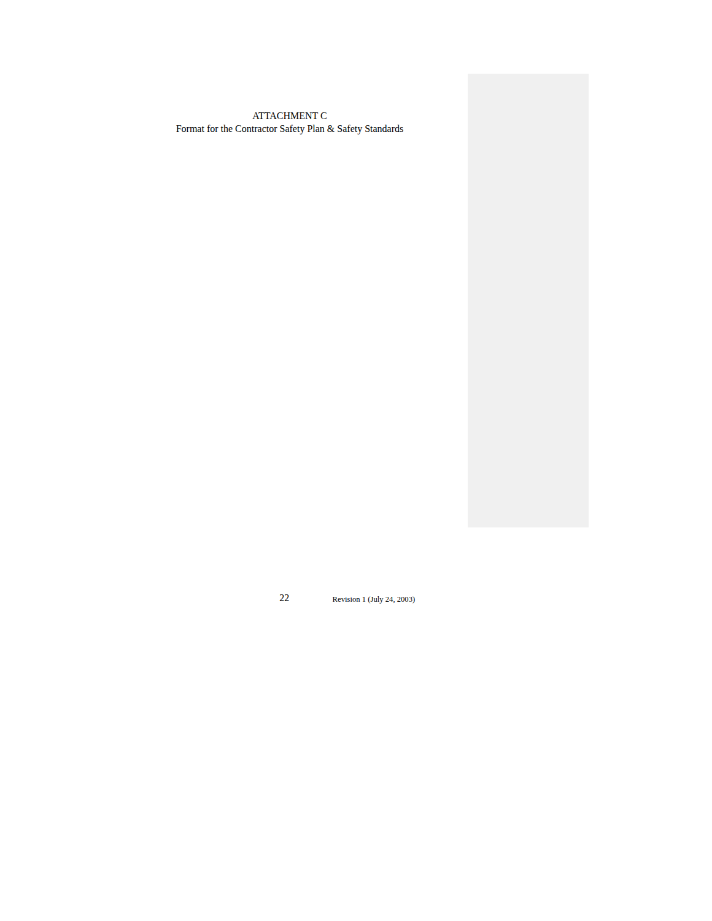ATTACHMENT C
Format for the Contractor Safety Plan & Safety Standards
22 Revision 1 (July 24, 2003)